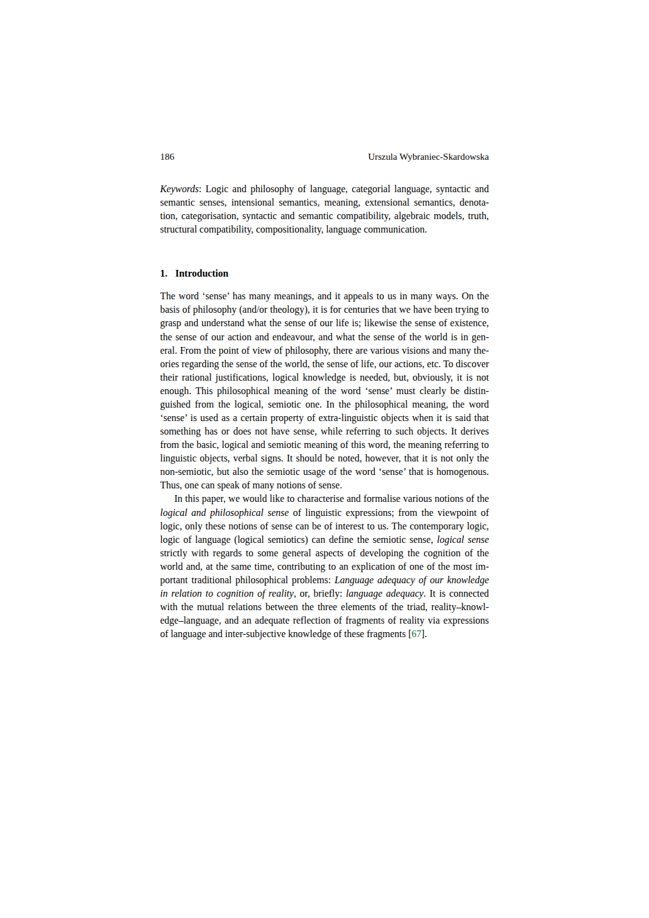186 Urszula Wybraniec-Skardowska
Keywords: Logic and philosophy of language, categorial language, syntactic and semantic senses, intensional semantics, meaning, extensional semantics, denotation, categorisation, syntactic and semantic compatibility, algebraic models, truth, structural compatibility, compositionality, language communication.
1. Introduction
The word ‘sense’ has many meanings, and it appeals to us in many ways. On the basis of philosophy (and/or theology), it is for centuries that we have been trying to grasp and understand what the sense of our life is; likewise the sense of existence, the sense of our action and endeavour, and what the sense of the world is in general. From the point of view of philosophy, there are various visions and many theories regarding the sense of the world, the sense of life, our actions, etc. To discover their rational justifications, logical knowledge is needed, but, obviously, it is not enough. This philosophical meaning of the word ‘sense’ must clearly be distinguished from the logical, semiotic one. In the philosophical meaning, the word ‘sense’ is used as a certain property of extra-linguistic objects when it is said that something has or does not have sense, while referring to such objects. It derives from the basic, logical and semiotic meaning of this word, the meaning referring to linguistic objects, verbal signs. It should be noted, however, that it is not only the non-semiotic, but also the semiotic usage of the word ‘sense’ that is homogenous. Thus, one can speak of many notions of sense.
In this paper, we would like to characterise and formalise various notions of the logical and philosophical sense of linguistic expressions; from the viewpoint of logic, only these notions of sense can be of interest to us. The contemporary logic, logic of language (logical semiotics) can define the semiotic sense, logical sense strictly with regards to some general aspects of developing the cognition of the world and, at the same time, contributing to an explication of one of the most important traditional philosophical problems: Language adequacy of our knowledge in relation to cognition of reality, or, briefly: language adequacy. It is connected with the mutual relations between the three elements of the triad, reality–knowledge–language, and an adequate reflection of fragments of reality via expressions of language and inter-subjective knowledge of these fragments [67].